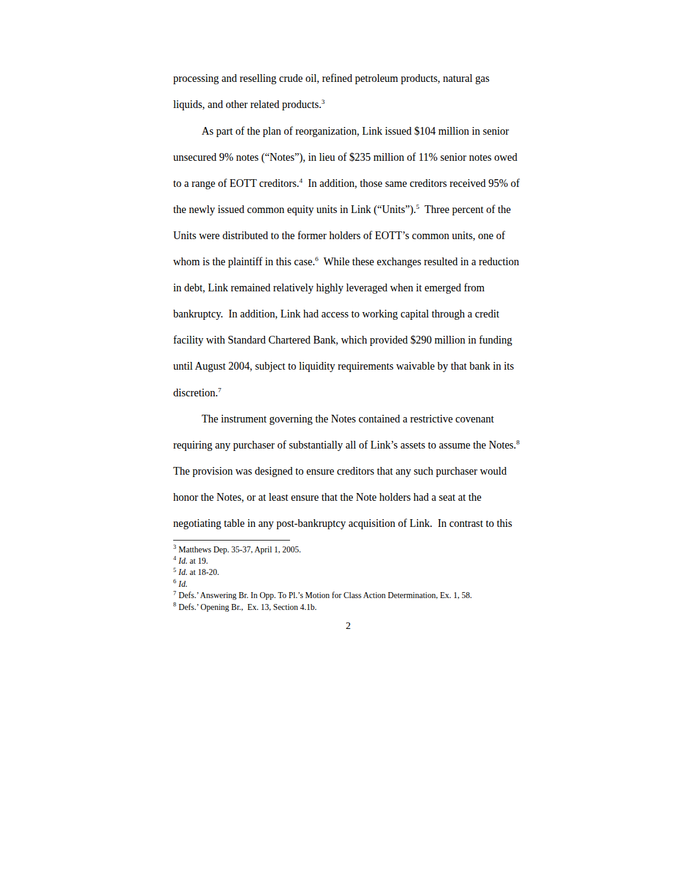processing and reselling crude oil, refined petroleum products, natural gas liquids, and other related products.3
As part of the plan of reorganization, Link issued $104 million in senior unsecured 9% notes (“Notes”), in lieu of $235 million of 11% senior notes owed to a range of EOTT creditors.4 In addition, those same creditors received 95% of the newly issued common equity units in Link (“Units”).5 Three percent of the Units were distributed to the former holders of EOTT’s common units, one of whom is the plaintiff in this case.6 While these exchanges resulted in a reduction in debt, Link remained relatively highly leveraged when it emerged from bankruptcy. In addition, Link had access to working capital through a credit facility with Standard Chartered Bank, which provided $290 million in funding until August 2004, subject to liquidity requirements waivable by that bank in its discretion.7
The instrument governing the Notes contained a restrictive covenant requiring any purchaser of substantially all of Link’s assets to assume the Notes.8 The provision was designed to ensure creditors that any such purchaser would honor the Notes, or at least ensure that the Note holders had a seat at the negotiating table in any post-bankruptcy acquisition of Link. In contrast to this
3 Matthews Dep. 35-37, April 1, 2005.
4 Id. at 19.
5 Id. at 18-20.
6 Id.
7 Defs.’ Answering Br. In Opp. To Pl.’s Motion for Class Action Determination, Ex. 1, 58.
8 Defs.’ Opening Br., Ex. 13, Section 4.1b.
2